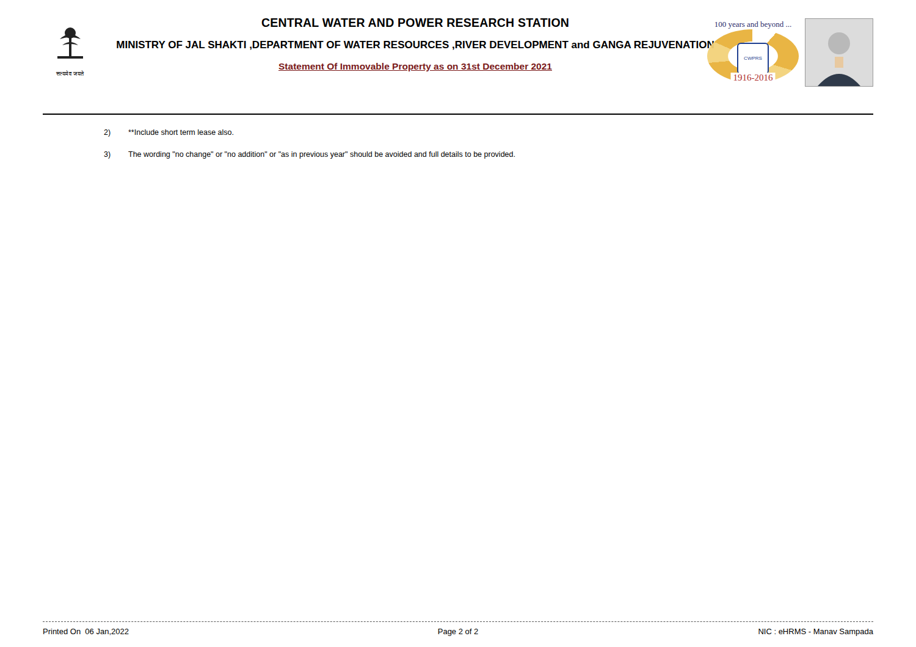सत्यमेव जयते
CENTRAL WATER AND POWER RESEARCH STATION
MINISTRY OF JAL SHAKTI ,DEPARTMENT OF WATER RESOURCES ,RIVER DEVELOPMENT and GANGA REJUVENATION
Statement Of Immovable Property as on 31st December 2021
100 years and beyond ...
CWPRS
1916-2016
2)
**Include short term lease also.
3)
The wording "no change" or "no addition" or "as in previous year" should be avoided and full details to be provided.
Printed On 06 Jan,2022
Page 2 of 2
NIC : eHRMS - Manav Sampada